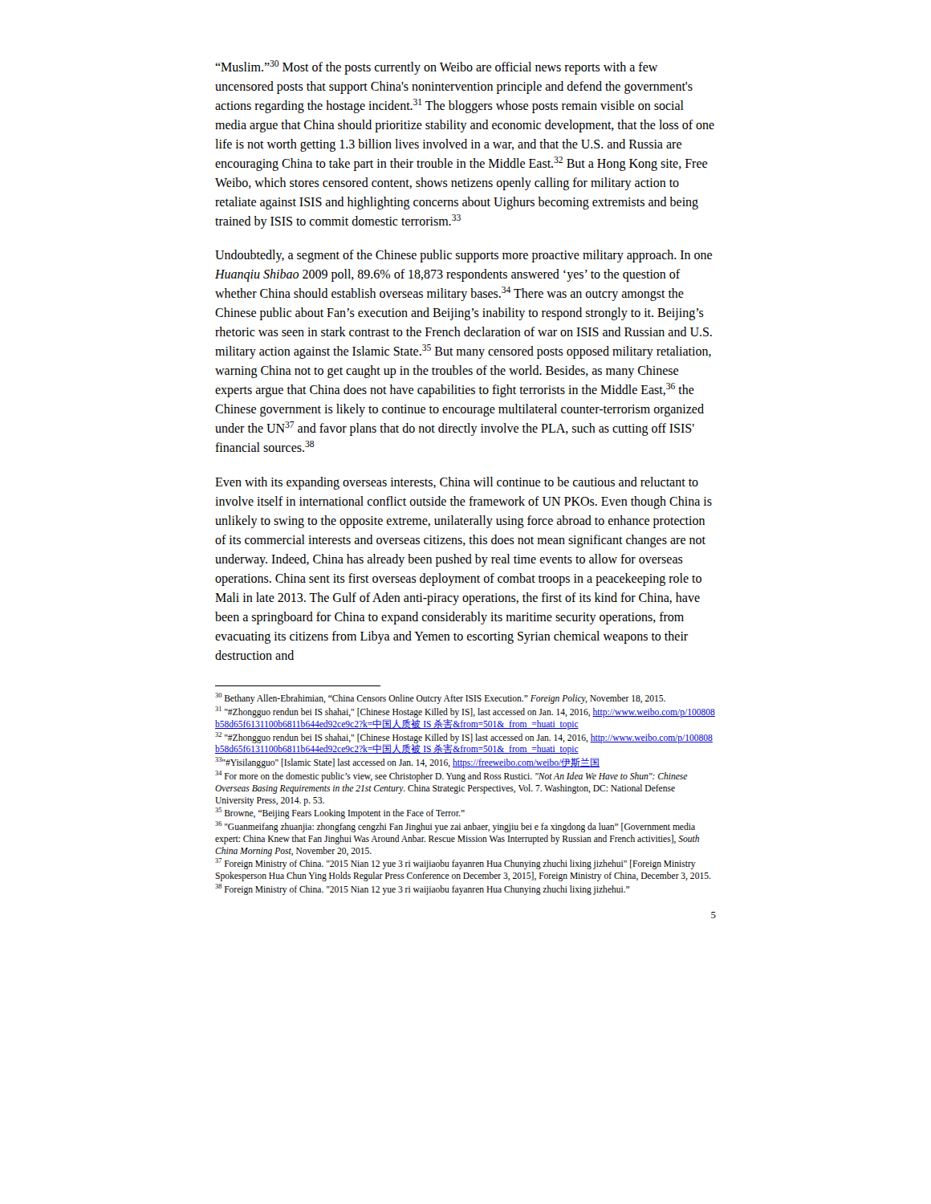“Muslim.”30 Most of the posts currently on Weibo are official news reports with a few uncensored posts that support China's nonintervention principle and defend the government's actions regarding the hostage incident.31 The bloggers whose posts remain visible on social media argue that China should prioritize stability and economic development, that the loss of one life is not worth getting 1.3 billion lives involved in a war, and that the U.S. and Russia are encouraging China to take part in their trouble in the Middle East.32 But a Hong Kong site, Free Weibo, which stores censored content, shows netizens openly calling for military action to retaliate against ISIS and highlighting concerns about Uighurs becoming extremists and being trained by ISIS to commit domestic terrorism.33
Undoubtedly, a segment of the Chinese public supports more proactive military approach. In one Huanqiu Shibao 2009 poll, 89.6% of 18,873 respondents answered ‘yes’ to the question of whether China should establish overseas military bases.34 There was an outcry amongst the Chinese public about Fan’s execution and Beijing’s inability to respond strongly to it. Beijing’s rhetoric was seen in stark contrast to the French declaration of war on ISIS and Russian and U.S. military action against the Islamic State.35 But many censored posts opposed military retaliation, warning China not to get caught up in the troubles of the world. Besides, as many Chinese experts argue that China does not have capabilities to fight terrorists in the Middle East,36 the Chinese government is likely to continue to encourage multilateral counter-terrorism organized under the UN37 and favor plans that do not directly involve the PLA, such as cutting off ISIS' financial sources.38
Even with its expanding overseas interests, China will continue to be cautious and reluctant to involve itself in international conflict outside the framework of UN PKOs. Even though China is unlikely to swing to the opposite extreme, unilaterally using force abroad to enhance protection of its commercial interests and overseas citizens, this does not mean significant changes are not underway. Indeed, China has already been pushed by real time events to allow for overseas operations. China sent its first overseas deployment of combat troops in a peacekeeping role to Mali in late 2013. The Gulf of Aden anti-piracy operations, the first of its kind for China, have been a springboard for China to expand considerably its maritime security operations, from evacuating its citizens from Libya and Yemen to escorting Syrian chemical weapons to their destruction and
30 Bethany Allen-Ebrahimian, “China Censors Online Outcry After ISIS Execution.” Foreign Policy, November 18, 2015.
31 "#Zhongguo rendun bei IS shahai," [Chinese Hostage Killed by IS], last accessed on Jan. 14, 2016, http://www.weibo.com/p/100808b58d65f6131100b6811b644ed92ce9c2?k=中国人质被 IS 杀害&from=501&_from_=huati_topic
32 "#Zhongguo rendun bei IS shahai," [Chinese Hostage Killed by IS] last accessed on Jan. 14, 2016, http://www.weibo.com/p/100808b58d65f6131100b6811b644ed92ce9c2?k=中国人质被 IS 杀害&from=501&_from_=huati_topic
33"#Yisilangguo" [Islamic State] last accessed on Jan. 14, 2016, https://freeweibo.com/weibo/伊斯兰国
34 For more on the domestic public’s view, see Christopher D. Yung and Ross Rustici. "Not An Idea We Have to Shun": Chinese Overseas Basing Requirements in the 21st Century. China Strategic Perspectives, Vol. 7. Washington, DC: National Defense University Press, 2014. p. 53.
35 Browne, “Beijing Fears Looking Impotent in the Face of Terror.”
36 "Guanmeifang zhuanjia: zhongfang cengzhi Fan Jinghui yue zai anbaer, yingjiu bei e fa xingdong da luan” [Government media expert: China Knew that Fan Jinghui Was Around Anbar. Rescue Mission Was Interrupted by Russian and French activities], South China Morning Post, November 20, 2015.
37 Foreign Ministry of China. "2015 Nian 12 yue 3 ri waijiaobu fayanren Hua Chunying zhuchi lixing jizhehui" [Foreign Ministry Spokesperson Hua Chun Ying Holds Regular Press Conference on December 3, 2015], Foreign Ministry of China, December 3, 2015.
38 Foreign Ministry of China. "2015 Nian 12 yue 3 ri waijiaobu fayanren Hua Chunying zhuchi lixing jizhehui.”
5